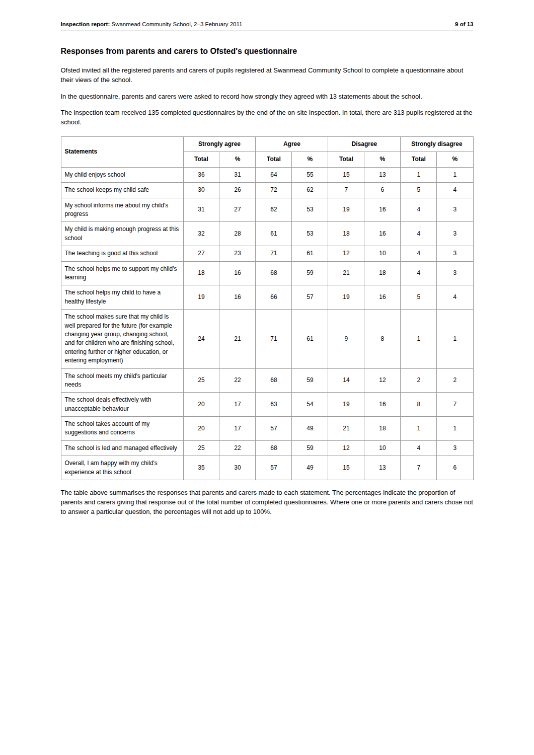Inspection report: Swanmead Community School, 2–3 February 2011
9 of 13
Responses from parents and carers to Ofsted's questionnaire
Ofsted invited all the registered parents and carers of pupils registered at Swanmead Community School to complete a questionnaire about their views of the school.
In the questionnaire, parents and carers were asked to record how strongly they agreed with 13 statements about the school.
The inspection team received 135 completed questionnaires by the end of the on-site inspection. In total, there are 313 pupils registered at the school.
Responses from parents and carers to Ofsted's questionnaire
| Statements | Strongly agree | Agree | Disagree | Strongly disagree |
| --- | --- | --- | --- | --- |
| Total | % | Total | % | Total | % | Total | % |
| My child enjoys school | 36 | 31 | 64 | 55 | 15 | 13 | 1 | 1 |
| The school keeps my child safe | 30 | 26 | 72 | 62 | 7 | 6 | 5 | 4 |
| My school informs me about my child's progress | 31 | 27 | 62 | 53 | 19 | 16 | 4 | 3 |
| My child is making enough progress at this school | 32 | 28 | 61 | 53 | 18 | 16 | 4 | 3 |
| The teaching is good at this school | 27 | 23 | 71 | 61 | 12 | 10 | 4 | 3 |
| The school helps me to support my child's learning | 18 | 16 | 68 | 59 | 21 | 18 | 4 | 3 |
| The school helps my child to have a healthy lifestyle | 19 | 16 | 66 | 57 | 19 | 16 | 5 | 4 |
| The school makes sure that my child is well prepared for the future (for example changing year group, changing school, and for children who are finishing school, entering further or higher education, or entering employment) | 24 | 21 | 71 | 61 | 9 | 8 | 1 | 1 |
| The school meets my child's particular needs | 25 | 22 | 68 | 59 | 14 | 12 | 2 | 2 |
| The school deals effectively with unacceptable behaviour | 20 | 17 | 63 | 54 | 19 | 16 | 8 | 7 |
| The school takes account of my suggestions and concerns | 20 | 17 | 57 | 49 | 21 | 18 | 1 | 1 |
| The school is led and managed effectively | 25 | 22 | 68 | 59 | 12 | 10 | 4 | 3 |
| Overall, I am happy with my child's experience at this school | 35 | 30 | 57 | 49 | 15 | 13 | 7 | 6 |
The table above summarises the responses that parents and carers made to each statement. The percentages indicate the proportion of parents and carers giving that response out of the total number of completed questionnaires. Where one or more parents and carers chose not to answer a particular question, the percentages will not add up to 100%.